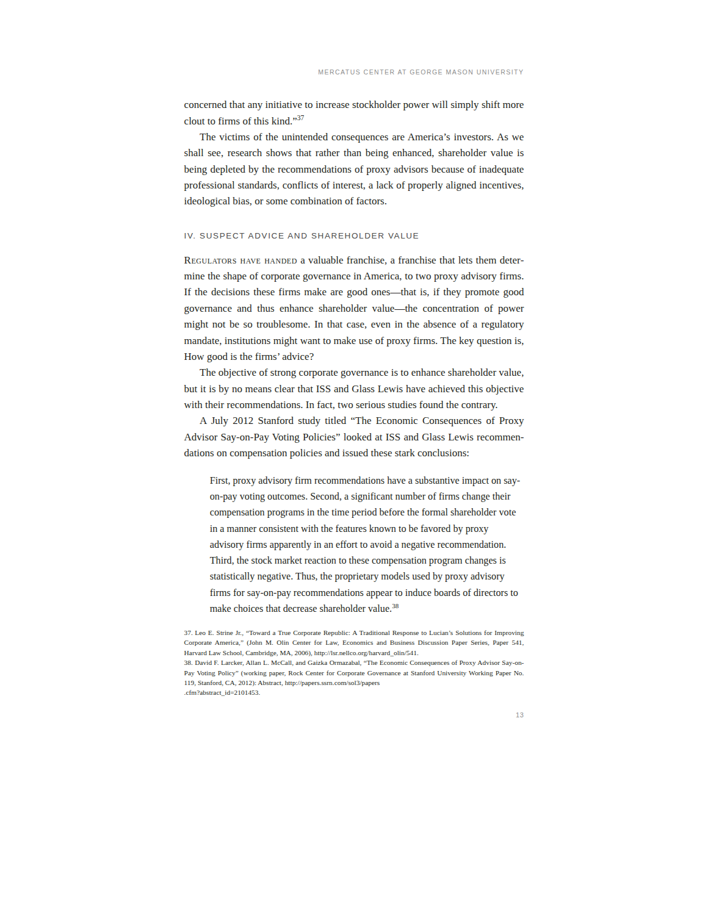Mercatus Center at George Mason University
concerned that any initiative to increase stockholder power will simply shift more clout to firms of this kind.”37
The victims of the unintended consequences are America’s investors. As we shall see, research shows that rather than being enhanced, shareholder value is being depleted by the recommendations of proxy advisors because of inadequate professional standards, conflicts of interest, a lack of properly aligned incentives, ideological bias, or some combination of factors.
IV. Suspect Advice and Shareholder Value
Regulators have handed a valuable franchise, a franchise that lets them determine the shape of corporate governance in America, to two proxy advisory firms. If the decisions these firms make are good ones—that is, if they promote good governance and thus enhance shareholder value—the concentration of power might not be so troublesome. In that case, even in the absence of a regulatory mandate, institutions might want to make use of proxy firms. The key question is, How good is the firms’ advice?
The objective of strong corporate governance is to enhance shareholder value, but it is by no means clear that ISS and Glass Lewis have achieved this objective with their recommendations. In fact, two serious studies found the contrary.
A July 2012 Stanford study titled “The Economic Consequences of Proxy Advisor Say-on-Pay Voting Policies” looked at ISS and Glass Lewis recommendations on compensation policies and issued these stark conclusions:
First, proxy advisory firm recommendations have a substantive impact on say-on-pay voting outcomes. Second, a significant number of firms change their compensation programs in the time period before the formal shareholder vote in a manner consistent with the features known to be favored by proxy advisory firms apparently in an effort to avoid a negative recommendation. Third, the stock market reaction to these compensation program changes is statistically negative. Thus, the proprietary models used by proxy advisory firms for say-on-pay recommendations appear to induce boards of directors to make choices that decrease shareholder value.38
37. Leo E. Strine Jr., “Toward a True Corporate Republic: A Traditional Response to Lucian’s Solutions for Improving Corporate America,” (John M. Olin Center for Law, Economics and Business Discussion Paper Series, Paper 541, Harvard Law School, Cambridge, MA, 2006), http://lsr.nellco.org/harvard_olin/541.
38. David F. Larcker, Allan L. McCall, and Gaizka Ormazabal, “The Economic Consequences of Proxy Advisor Say-on-Pay Voting Policy” (working paper, Rock Center for Corporate Governance at Stanford University Working Paper No. 119, Stanford, CA, 2012): Abstract, http://papers.ssrn.com/sol3/papers
.cfm?abstract_id=2101453.
13